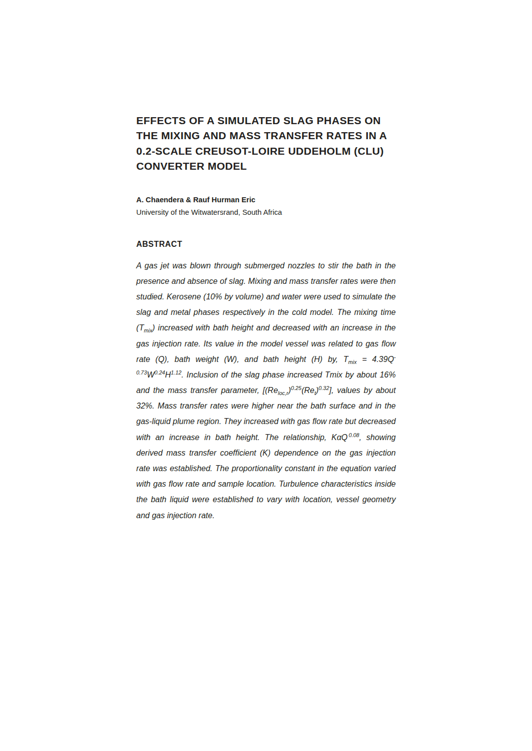Effects of a simulated slag phases on the mixing and mass transfer rates in a 0.2-scale Creusot-Loire Uddeholm (CLU) converter model
A. Chaendera & Rauf Hurman Eric
University of the Witwatersrand, South Africa
Abstract
A gas jet was blown through submerged nozzles to stir the bath in the presence and absence of slag. Mixing and mass transfer rates were then studied. Kerosene (10% by volume) and water were used to simulate the slag and metal phases respectively in the cold model. The mixing time (Tmix) increased with bath height and decreased with an increase in the gas injection rate. Its value in the model vessel was related to gas flow rate (Q), bath weight (W), and bath height (H) by, Tmix = 4.39Q-0.73W0.24H1.12. Inclusion of the slag phase increased Tmix by about 16% and the mass transfer parameter, [(Reloc,r)0.25(Ret)0.32], values by about 32%. Mass transfer rates were higher near the bath surface and in the gas-liquid plume region. They increased with gas flow rate but decreased with an increase in bath height. The relationship, KαQ 0.08, showing derived mass transfer coefficient (K) dependence on the gas injection rate was established. The proportionality constant in the equation varied with gas flow rate and sample location. Turbulence characteristics inside the bath liquid were established to vary with location, vessel geometry and gas injection rate.